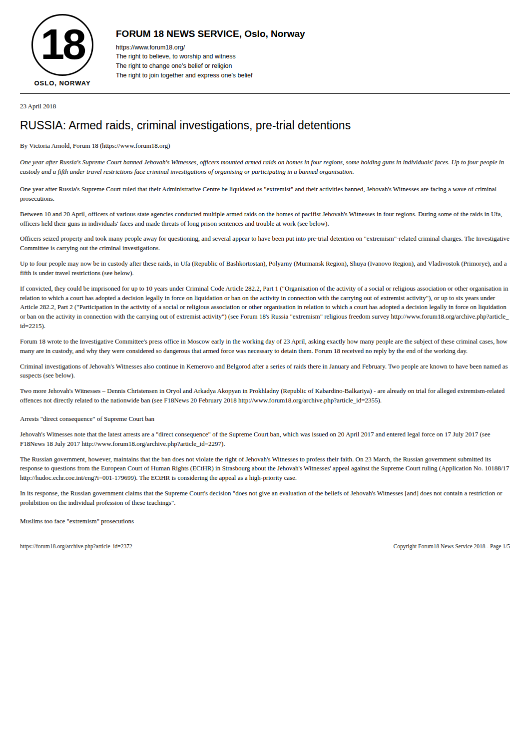18
OSLO, NORWAY
FORUM 18 NEWS SERVICE, Oslo, Norway
https://www.forum18.org/
The right to believe, to worship and witness
The right to change one's belief or religion
The right to join together and express one's belief
23 April 2018
RUSSIA: Armed raids, criminal investigations, pre-trial detentions
By Victoria Arnold, Forum 18 (https://www.forum18.org)
One year after Russia's Supreme Court banned Jehovah's Witnesses, officers mounted armed raids on homes in four regions, some holding guns in individuals' faces. Up to four people in custody and a fifth under travel restrictions face criminal investigations of organising or participating in a banned organisation.
One year after Russia's Supreme Court ruled that their Administrative Centre be liquidated as "extremist" and their activities banned, Jehovah's Witnesses are facing a wave of criminal prosecutions.
Between 10 and 20 April, officers of various state agencies conducted multiple armed raids on the homes of pacifist Jehovah's Witnesses in four regions. During some of the raids in Ufa, officers held their guns in individuals' faces and made threats of long prison sentences and trouble at work (see below).
Officers seized property and took many people away for questioning, and several appear to have been put into pre-trial detention on "extremism"-related criminal charges. The Investigative Committee is carrying out the criminal investigations.
Up to four people may now be in custody after these raids, in Ufa (Republic of Bashkortostan), Polyarny (Murmansk Region), Shuya (Ivanovo Region), and Vladivostok (Primorye), and a fifth is under travel restrictions (see below).
If convicted, they could be imprisoned for up to 10 years under Criminal Code Article 282.2, Part 1 ("Organisation of the activity of a social or religious association or other organisation in relation to which a court has adopted a decision legally in force on liquidation or ban on the activity in connection with the carrying out of extremist activity"), or up to six years under Article 282.2, Part 2 ("Participation in the activity of a social or religious association or other organisation in relation to which a court has adopted a decision legally in force on liquidation or ban on the activity in connection with the carrying out of extremist activity") (see Forum 18's Russia "extremism" religious freedom survey http://www.forum18.org/archive.php?article_id=2215).
Forum 18 wrote to the Investigative Committee's press office in Moscow early in the working day of 23 April, asking exactly how many people are the subject of these criminal cases, how many are in custody, and why they were considered so dangerous that armed force was necessary to detain them. Forum 18 received no reply by the end of the working day.
Criminal investigations of Jehovah's Witnesses also continue in Kemerovo and Belgorod after a series of raids there in January and February. Two people are known to have been named as suspects (see below).
Two more Jehovah's Witnesses – Dennis Christensen in Oryol and Arkadya Akopyan in Prokhladny (Republic of Kabardino-Balkariya) - are already on trial for alleged extremism-related offences not directly related to the nationwide ban (see F18News 20 February 2018 http://www.forum18.org/archive.php?article_id=2355).
Arrests "direct consequence" of Supreme Court ban
Jehovah's Witnesses note that the latest arrests are a "direct consequence" of the Supreme Court ban, which was issued on 20 April 2017 and entered legal force on 17 July 2017 (see F18News 18 July 2017 http://www.forum18.org/archive.php?article_id=2297).
The Russian government, however, maintains that the ban does not violate the right of Jehovah's Witnesses to profess their faith. On 23 March, the Russian government submitted its response to questions from the European Court of Human Rights (ECtHR) in Strasbourg about the Jehovah's Witnesses' appeal against the Supreme Court ruling (Application No. 10188/17 http://hudoc.echr.coe.int/eng?i=001-179699). The ECtHR is considering the appeal as a high-priority case.
In its response, the Russian government claims that the Supreme Court's decision "does not give an evaluation of the beliefs of Jehovah's Witnesses [and] does not contain a restriction or prohibition on the individual profession of these teachings".
Muslims too face "extremism" prosecutions
https://forum18.org/archive.php?article_id=2372
Copyright Forum18 News Service 2018 - Page 1/5